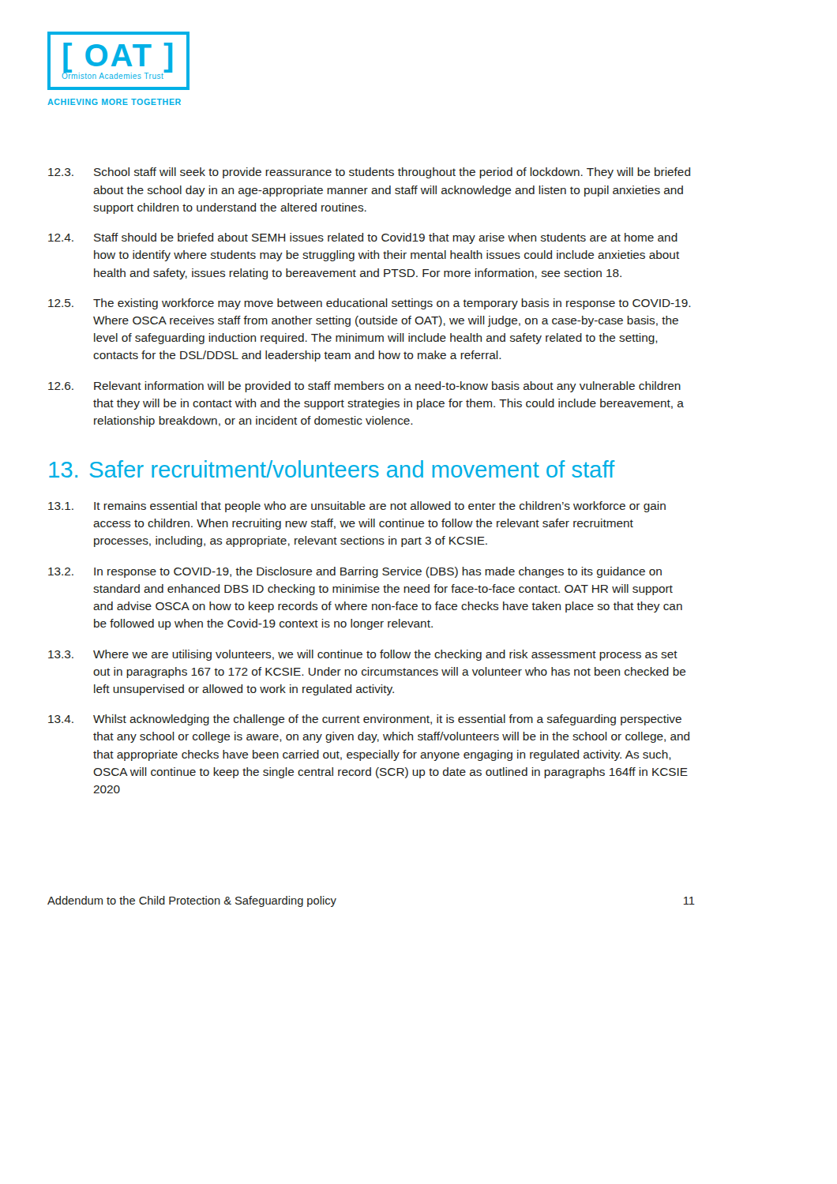[ OAT ]
Ormiston Academies Trust
ACHIEVING MORE TOGETHER
12.3. School staff will seek to provide reassurance to students throughout the period of lockdown. They will be briefed about the school day in an age-appropriate manner and staff will acknowledge and listen to pupil anxieties and support children to understand the altered routines.
12.4. Staff should be briefed about SEMH issues related to Covid19 that may arise when students are at home and how to identify where students may be struggling with their mental health issues could include anxieties about health and safety, issues relating to bereavement and PTSD. For more information, see section 18.
12.5. The existing workforce may move between educational settings on a temporary basis in response to COVID-19. Where OSCA receives staff from another setting (outside of OAT), we will judge, on a case-by-case basis, the level of safeguarding induction required. The minimum will include health and safety related to the setting, contacts for the DSL/DDSL and leadership team and how to make a referral.
12.6. Relevant information will be provided to staff members on a need-to-know basis about any vulnerable children that they will be in contact with and the support strategies in place for them. This could include bereavement, a relationship breakdown, or an incident of domestic violence.
13. Safer recruitment/volunteers and movement of staff
13.1. It remains essential that people who are unsuitable are not allowed to enter the children’s workforce or gain access to children. When recruiting new staff, we will continue to follow the relevant safer recruitment processes, including, as appropriate, relevant sections in part 3 of KCSIE.
13.2. In response to COVID-19, the Disclosure and Barring Service (DBS) has made changes to its guidance on standard and enhanced DBS ID checking to minimise the need for face-to-face contact. OAT HR will support and advise OSCA on how to keep records of where non-face to face checks have taken place so that they can be followed up when the Covid-19 context is no longer relevant.
13.3. Where we are utilising volunteers, we will continue to follow the checking and risk assessment process as set out in paragraphs 167 to 172 of KCSIE. Under no circumstances will a volunteer who has not been checked be left unsupervised or allowed to work in regulated activity.
13.4. Whilst acknowledging the challenge of the current environment, it is essential from a safeguarding perspective that any school or college is aware, on any given day, which staff/volunteers will be in the school or college, and that appropriate checks have been carried out, especially for anyone engaging in regulated activity. As such, OSCA will continue to keep the single central record (SCR) up to date as outlined in paragraphs 164ff in KCSIE 2020
Addendum to the Child Protection & Safeguarding policy 11